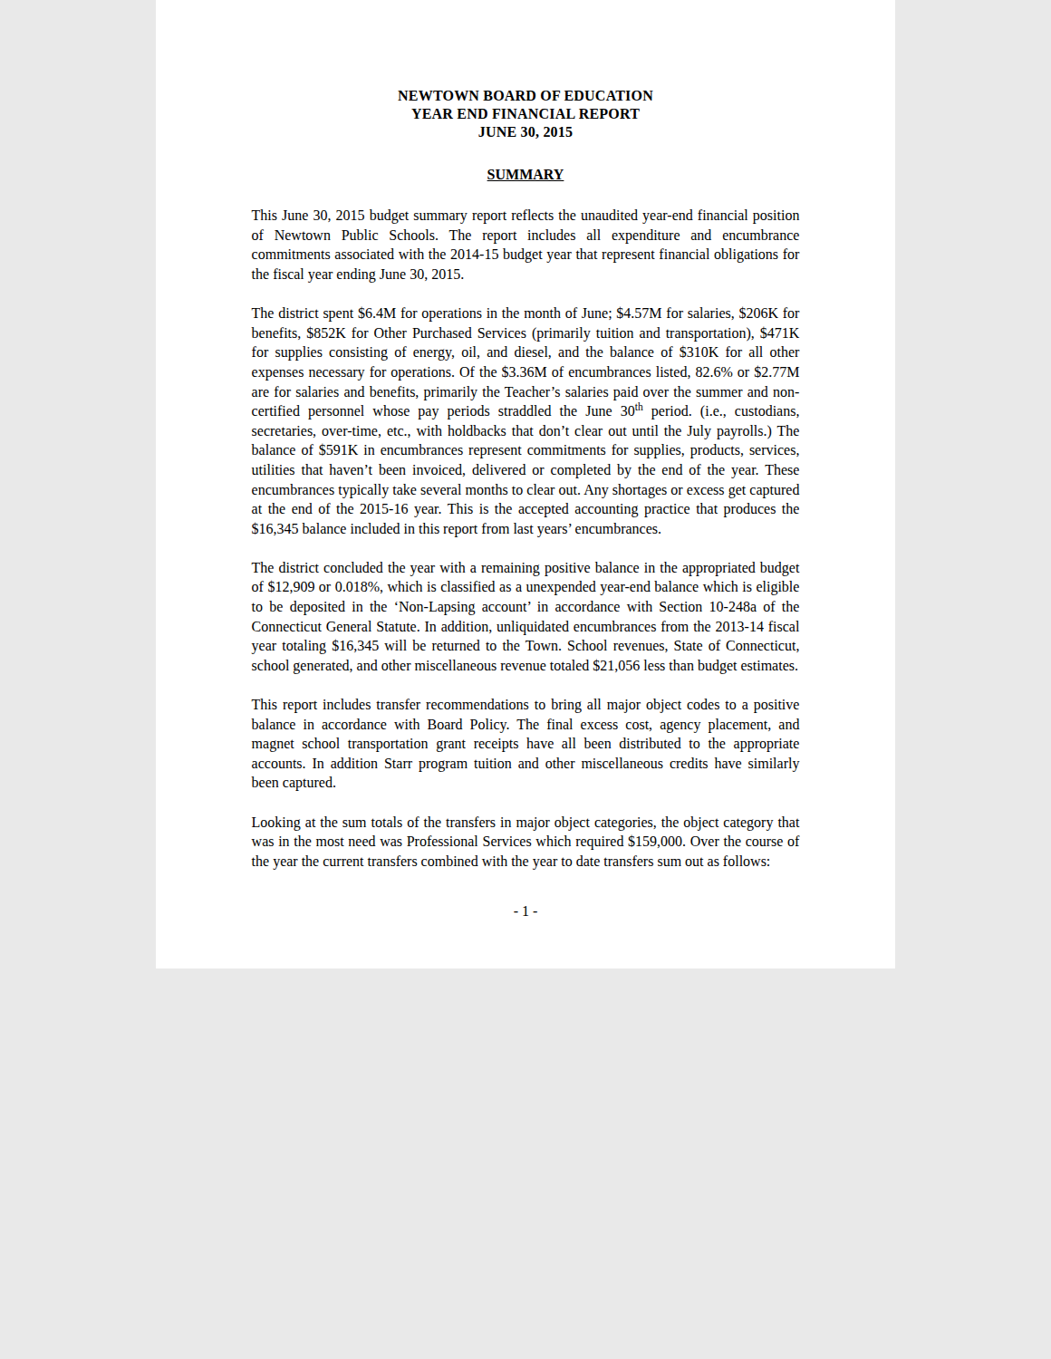NEWTOWN BOARD OF EDUCATION
YEAR END FINANCIAL REPORT
JUNE 30, 2015
SUMMARY
This June 30, 2015 budget summary report reflects the unaudited year-end financial position of Newtown Public Schools. The report includes all expenditure and encumbrance commitments associated with the 2014-15 budget year that represent financial obligations for the fiscal year ending June 30, 2015.
The district spent $6.4M for operations in the month of June; $4.57M for salaries, $206K for benefits, $852K for Other Purchased Services (primarily tuition and transportation), $471K for supplies consisting of energy, oil, and diesel, and the balance of $310K for all other expenses necessary for operations. Of the $3.36M of encumbrances listed, 82.6% or $2.77M are for salaries and benefits, primarily the Teacher’s salaries paid over the summer and non-certified personnel whose pay periods straddled the June 30th period. (i.e., custodians, secretaries, over-time, etc., with holdbacks that don’t clear out until the July payrolls.) The balance of $591K in encumbrances represent commitments for supplies, products, services, utilities that haven’t been invoiced, delivered or completed by the end of the year. These encumbrances typically take several months to clear out. Any shortages or excess get captured at the end of the 2015-16 year. This is the accepted accounting practice that produces the $16,345 balance included in this report from last years’ encumbrances.
The district concluded the year with a remaining positive balance in the appropriated budget of $12,909 or 0.018%, which is classified as a unexpended year-end balance which is eligible to be deposited in the ‘Non-Lapsing account’ in accordance with Section 10-248a of the Connecticut General Statute. In addition, unliquidated encumbrances from the 2013-14 fiscal year totaling $16,345 will be returned to the Town. School revenues, State of Connecticut, school generated, and other miscellaneous revenue totaled $21,056 less than budget estimates.
This report includes transfer recommendations to bring all major object codes to a positive balance in accordance with Board Policy. The final excess cost, agency placement, and magnet school transportation grant receipts have all been distributed to the appropriate accounts. In addition Starr program tuition and other miscellaneous credits have similarly been captured.
Looking at the sum totals of the transfers in major object categories, the object category that was in the most need was Professional Services which required $159,000. Over the course of the year the current transfers combined with the year to date transfers sum out as follows:
- 1 -